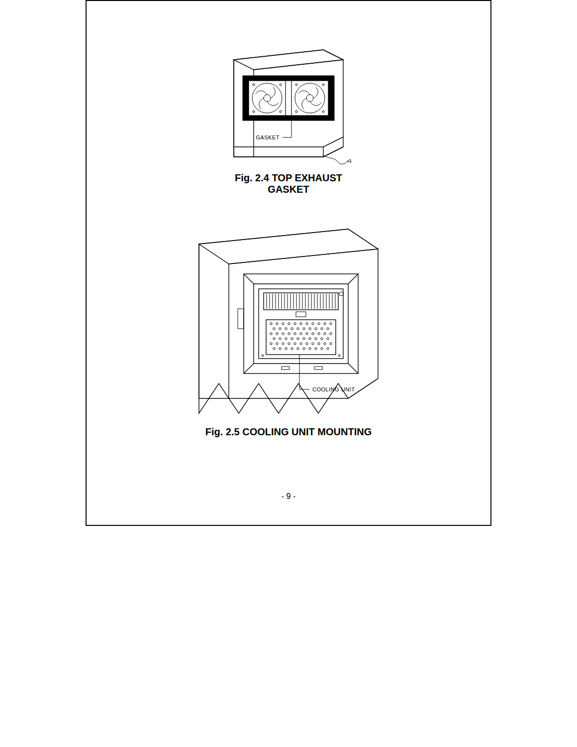GASKET
Fig. 2.4 TOP EXHAUST GASKET
COOLING UNIT
Fig. 2.5 COOLING UNIT MOUNTING
- 9 -